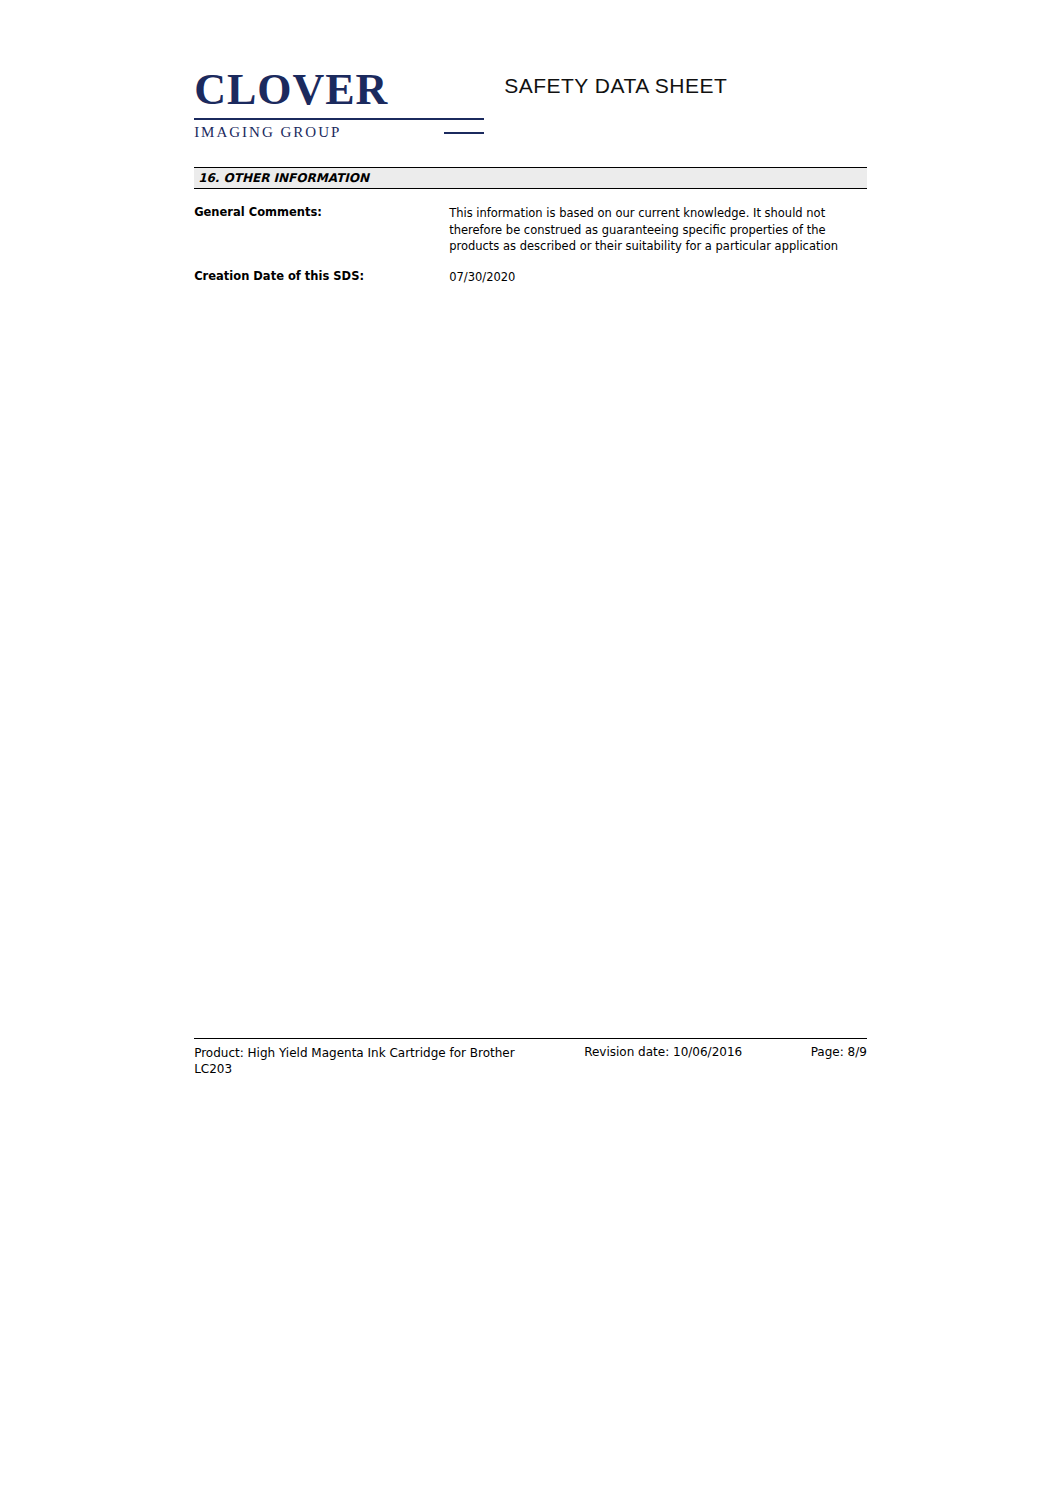CLOVER
IMAGING GROUP
SAFETY DATA SHEET
16. OTHER INFORMATION
General Comments:
This information is based on our current knowledge. It should not therefore be construed as guaranteeing specific properties of the products as described or their suitability for a particular application
Creation Date of this SDS:
07/30/2020
Product: High Yield Magenta Ink Cartridge for Brother LC203
Revision date: 10/06/2016
Page: 8/9